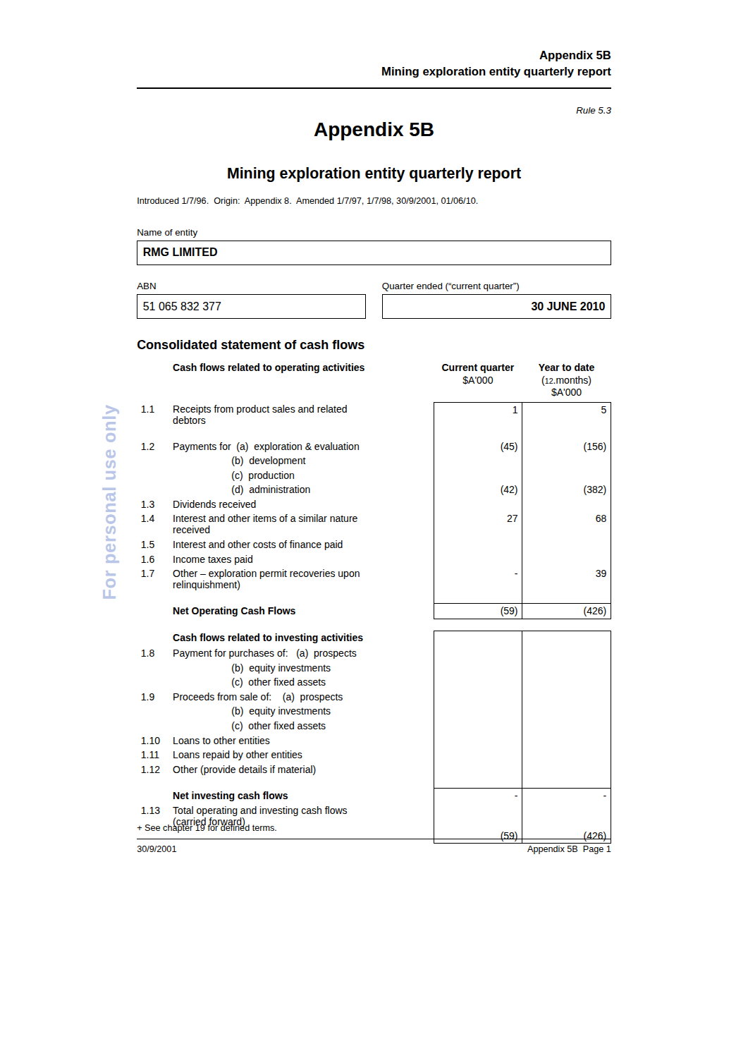For personal use only
Appendix 5B
Mining exploration entity quarterly report
Rule 5.3
Appendix 5B
Mining exploration entity quarterly report
Introduced 1/7/96. Origin: Appendix 8. Amended 1/7/97, 1/7/98, 30/9/2001, 01/06/10.
Name of entity
RMG LIMITED
ABN
51 065 832 377
Quarter ended (“current quarter”)
30 JUNE 2010
Consolidated statement of cash flows
| | Cash flows related to operating activities | Current quarter $A'000 | Year to date ( 12 .months) $A'000 |
| 1.1 | Receipts from product sales and related debtors | 1 | 5 |
| 1.2 | Payments for (a) exploration & evaluation | (45) | (156) |
| | (b) development | | |
| | (c) production | | |
| | (d) administration | (42) | (382) |
| 1.3 | Dividends received | | |
| 1.4 | Interest and other items of a similar nature received | 27 | 68 |
| 1.5 | Interest and other costs of finance paid | | |
| 1.6 | Income taxes paid | | |
| 1.7 | Other – exploration permit recoveries upon relinquishment) | - | 39 |
| | Net Operating Cash Flows | (59) | (426) |
| | Cash flows related to investing activities | | |
| 1.8 | Payment for purchases of: (a) prospects | | |
| | (b) equity investments | | |
| | (c) other fixed assets | | |
| 1.9 | Proceeds from sale of: (a) prospects | | |
| | (b) equity investments | | |
| | (c) other fixed assets | | |
| 1.10 | Loans to other entities | | |
| 1.11 | Loans repaid by other entities | | |
| 1.12 | Other (provide details if material) | | |
| | Net investing cash flows | - | - |
| 1.13 | Total operating and investing cash flows (carried forward) | | |
| | | (59) | (426) |
+ See chapter 19 for defined terms.
30/9/2001
Appendix 5B Page 1